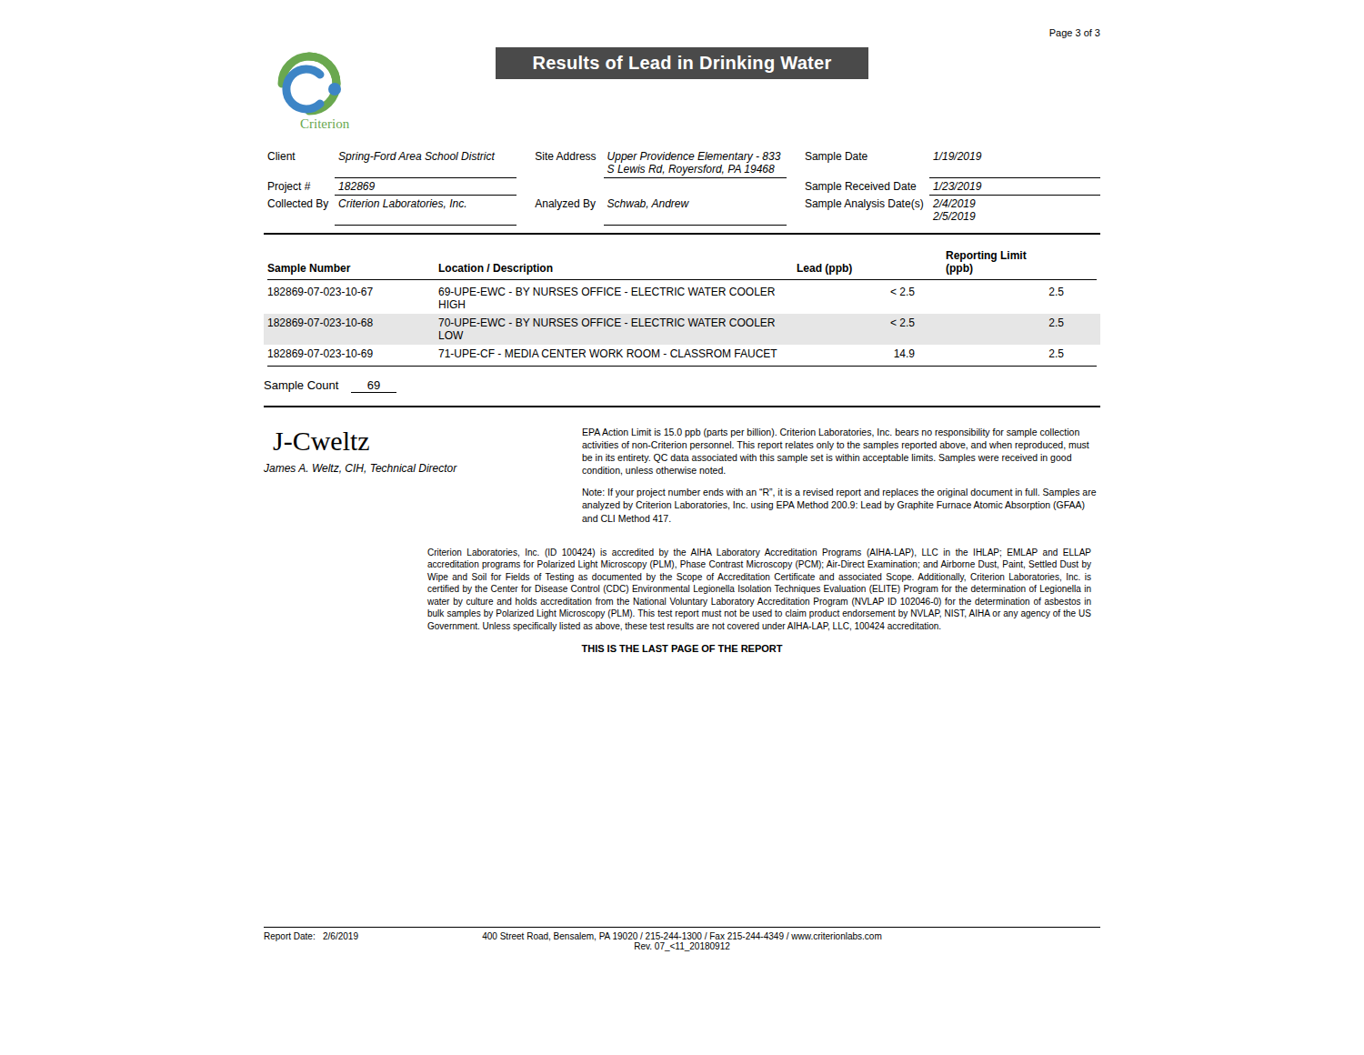Page 3 of 3
Criterion
Results of Lead in Drinking Water
| Client | Spring-Ford Area School District | Site Address | Upper Providence Elementary - 833 S Lewis Rd, Royersford, PA 19468 | Sample Date | 1/19/2019 |
| Project # | 182869 | | | Sample Received Date | 1/23/2019 |
| Collected By | Criterion Laboratories, Inc. | Analyzed By | Schwab, Andrew | Sample Analysis Date(s) | 2/4/2019 2/5/2019 |
| Sample Number | Location / Description | Lead (ppb) | Reporting Limit (ppb) |
| --- | --- | --- | --- |
| 182869-07-023-10-67 | 69-UPE-EWC - BY NURSES OFFICE - ELECTRIC WATER COOLER HIGH | < 2.5 | 2.5 |
| 182869-07-023-10-68 | 70-UPE-EWC - BY NURSES OFFICE - ELECTRIC WATER COOLER LOW | < 2.5 | 2.5 |
| 182869-07-023-10-69 | 71-UPE-CF - MEDIA CENTER WORK ROOM - CLASSROM FAUCET | 14.9 | 2.5 |
Sample Count 69
J-Cweltz
James A. Weltz, CIH, Technical Director
EPA Action Limit is 15.0 ppb (parts per billion). Criterion Laboratories, Inc. bears no responsibility for sample collection activities of non-Criterion personnel. This report relates only to the samples reported above, and when reproduced, must be in its entirety. QC data associated with this sample set is within acceptable limits. Samples were received in good condition, unless otherwise noted.
Note: If your project number ends with an “R”, it is a revised report and replaces the original document in full. Samples are analyzed by Criterion Laboratories, Inc. using EPA Method 200.9: Lead by Graphite Furnace Atomic Absorption (GFAA) and CLI Method 417.
Criterion Laboratories, Inc. (ID 100424) is accredited by the AIHA Laboratory Accreditation Programs (AIHA-LAP), LLC in the IHLAP; EMLAP and ELLAP accreditation programs for Polarized Light Microscopy (PLM), Phase Contrast Microscopy (PCM); Air-Direct Examination; and Airborne Dust, Paint, Settled Dust by Wipe and Soil for Fields of Testing as documented by the Scope of Accreditation Certificate and associated Scope. Additionally, Criterion Laboratories, Inc. is certified by the Center for Disease Control (CDC) Environmental Legionella Isolation Techniques Evaluation (ELITE) Program for the determination of Legionella in water by culture and holds accreditation from the National Voluntary Laboratory Accreditation Program (NVLAP ID 102046-0) for the determination of asbestos in bulk samples by Polarized Light Microscopy (PLM). This test report must not be used to claim product endorsement by NVLAP, NIST, AIHA or any agency of the US Government. Unless specifically listed as above, these test results are not covered under AIHA-LAP, LLC, 100424 accreditation.
THIS IS THE LAST PAGE OF THE REPORT
Report Date: 2/6/2019
400 Street Road, Bensalem, PA 19020 / 215-244-1300 / Fax 215-244-4349 / www.criterionlabs.com
Rev. 07_<11_20180912